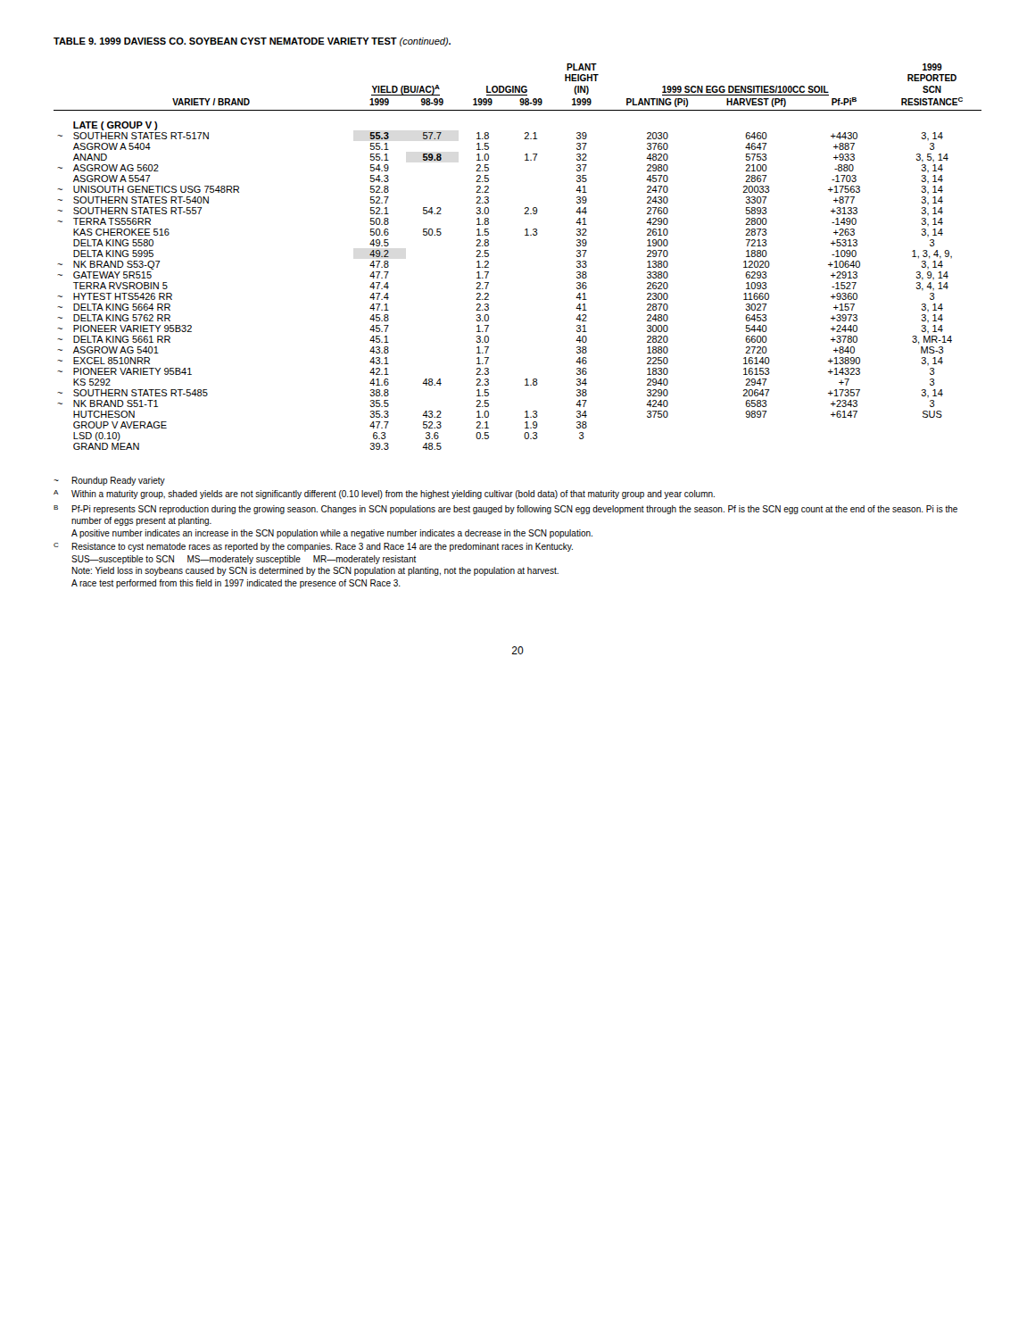TABLE 9. 1999 DAVIESS CO. SOYBEAN CYST NEMATODE VARIETY TEST (continued).
| | | | | PLANT HEIGHT | | 1999 REPORTED |
| | | YIELD (BU/AC) A | LODGING | (IN) | 1999 SCN EGG DENSITIES/100CC SOIL | SCN |
| | VARIETY / BRAND | 1999 | 98-99 | 1999 | 98-99 | 1999 | PLANTING (Pi) | HARVEST (Pf) | Pf-Pi B | RESISTANCE C |
| | LATE ( GROUP V ) | |
| ~ | SOUTHERN STATES RT-517N | 55.3 | 57.7 | 1.8 | 2.1 | 39 | 2030 | 6460 | +4430 | 3, 14 |
| | ASGROW A 5404 | 55.1 | | 1.5 | | 37 | 3760 | 4647 | +887 | 3 |
| | ANAND | 55.1 | 59.8 | 1.0 | 1.7 | 32 | 4820 | 5753 | +933 | 3, 5, 14 |
| ~ | ASGROW AG 5602 | 54.9 | | 2.5 | | 37 | 2980 | 2100 | -880 | 3, 14 |
| | ASGROW A 5547 | 54.3 | | 2.5 | | 35 | 4570 | 2867 | -1703 | 3, 14 |
| ~ | UNISOUTH GENETICS USG 7548RR | 52.8 | | 2.2 | | 41 | 2470 | 20033 | +17563 | 3, 14 |
| ~ | SOUTHERN STATES RT-540N | 52.7 | | 2.3 | | 39 | 2430 | 3307 | +877 | 3, 14 |
| ~ | SOUTHERN STATES RT-557 | 52.1 | 54.2 | 3.0 | 2.9 | 44 | 2760 | 5893 | +3133 | 3, 14 |
| ~ | TERRA TS556RR | 50.8 | | 1.8 | | 41 | 4290 | 2800 | -1490 | 3, 14 |
| | KAS CHEROKEE 516 | 50.6 | 50.5 | 1.5 | 1.3 | 32 | 2610 | 2873 | +263 | 3, 14 |
| | DELTA KING 5580 | 49.5 | | 2.8 | | 39 | 1900 | 7213 | +5313 | 3 |
| | DELTA KING 5995 | 49.2 | | 2.5 | | 37 | 2970 | 1880 | -1090 | 1, 3, 4, 9, |
| ~ | NK BRAND S53-Q7 | 47.8 | | 1.2 | | 33 | 1380 | 12020 | +10640 | 3, 14 |
| ~ | GATEWAY 5R515 | 47.7 | | 1.7 | | 38 | 3380 | 6293 | +2913 | 3, 9, 14 |
| | TERRA RVSROBIN 5 | 47.4 | | 2.7 | | 36 | 2620 | 1093 | -1527 | 3, 4, 14 |
| ~ | HYTEST HTS5426 RR | 47.4 | | 2.2 | | 41 | 2300 | 11660 | +9360 | 3 |
| ~ | DELTA KING 5664 RR | 47.1 | | 2.3 | | 41 | 2870 | 3027 | +157 | 3, 14 |
| ~ | DELTA KING 5762 RR | 45.8 | | 3.0 | | 42 | 2480 | 6453 | +3973 | 3, 14 |
| ~ | PIONEER VARIETY 95B32 | 45.7 | | 1.7 | | 31 | 3000 | 5440 | +2440 | 3, 14 |
| ~ | DELTA KING 5661 RR | 45.1 | | 3.0 | | 40 | 2820 | 6600 | +3780 | 3, MR-14 |
| ~ | ASGROW AG 5401 | 43.8 | | 1.7 | | 38 | 1880 | 2720 | +840 | MS-3 |
| ~ | EXCEL 8510NRR | 43.1 | | 1.7 | | 46 | 2250 | 16140 | +13890 | 3, 14 |
| ~ | PIONEER VARIETY 95B41 | 42.1 | | 2.3 | | 36 | 1830 | 16153 | +14323 | 3 |
| | KS 5292 | 41.6 | 48.4 | 2.3 | 1.8 | 34 | 2940 | 2947 | +7 | 3 |
| ~ | SOUTHERN STATES RT-5485 | 38.8 | | 1.5 | | 38 | 3290 | 20647 | +17357 | 3, 14 |
| ~ | NK BRAND S51-T1 | 35.5 | | 2.5 | | 47 | 4240 | 6583 | +2343 | 3 |
| | HUTCHESON | 35.3 | 43.2 | 1.0 | 1.3 | 34 | 3750 | 9897 | +6147 | SUS |
| | GROUP V AVERAGE | 47.7 | 52.3 | 2.1 | 1.9 | 38 | | | | |
| | LSD (0.10) | 6.3 | 3.6 | 0.5 | 0.3 | 3 | | | | |
| | GRAND MEAN | 39.3 | 48.5 | | | | | | | |
| ~ | Roundup Ready variety |
| A | Within a maturity group, shaded yields are not significantly different (0.10 level) from the highest yielding cultivar (bold data) of that maturity group and year column. |
| B | Pf-Pi represents SCN reproduction during the growing season. Changes in SCN populations are best gauged by following SCN egg development through the season. Pf is the SCN egg count at the end of the season. Pi is the number of eggs present at planting. A positive number indicates an increase in the SCN population while a negative number indicates a decrease in the SCN population. |
| C | Resistance to cyst nematode races as reported by the companies. Race 3 and Race 14 are the predominant races in Kentucky. SUS—susceptible to SCN MS—moderately susceptible MR—moderately resistant Note: Yield loss in soybeans caused by SCN is determined by the SCN population at planting, not the population at harvest. A race test performed from this field in 1997 indicated the presence of SCN Race 3. |
20